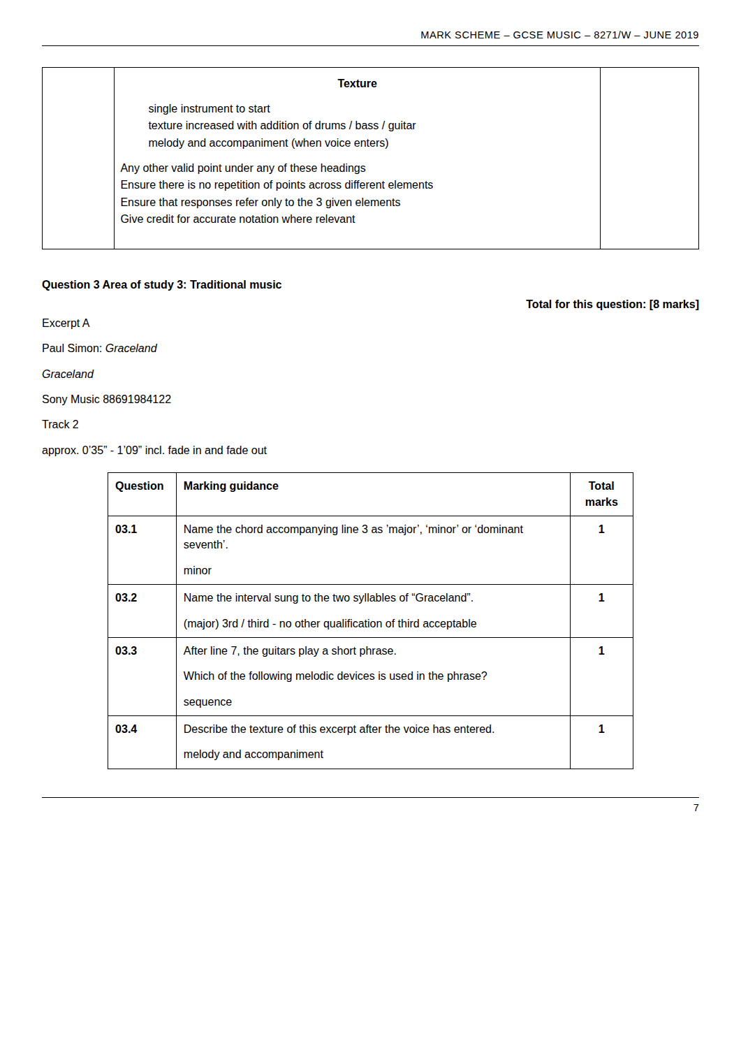MARK SCHEME – GCSE MUSIC – 8271/W – JUNE 2019
| | Texture single instrument to start texture increased with addition of drums / bass / guitar melody and accompaniment (when voice enters) Any other valid point under any of these headings Ensure there is no repetition of points across different elements Ensure that responses refer only to the 3 given elements Give credit for accurate notation where relevant | |
Question 3 Area of study 3: Traditional music
Total for this question: [8 marks]
Excerpt A
Paul Simon: Graceland
Graceland
Sony Music 88691984122
Track 2
approx. 0’35” - 1’09” incl. fade in and fade out
| Question | Marking guidance | Total marks |
| --- | --- | --- |
| 03.1 | Name the chord accompanying line 3 as ’major’, ‘minor’ or ‘dominant seventh’. minor | 1 |
| 03.2 | Name the interval sung to the two syllables of “Graceland”. (major) 3rd / third - no other qualification of third acceptable | 1 |
| 03.3 | After line 7, the guitars play a short phrase. Which of the following melodic devices is used in the phrase? sequence | 1 |
| 03.4 | Describe the texture of this excerpt after the voice has entered. melody and accompaniment | 1 |
7